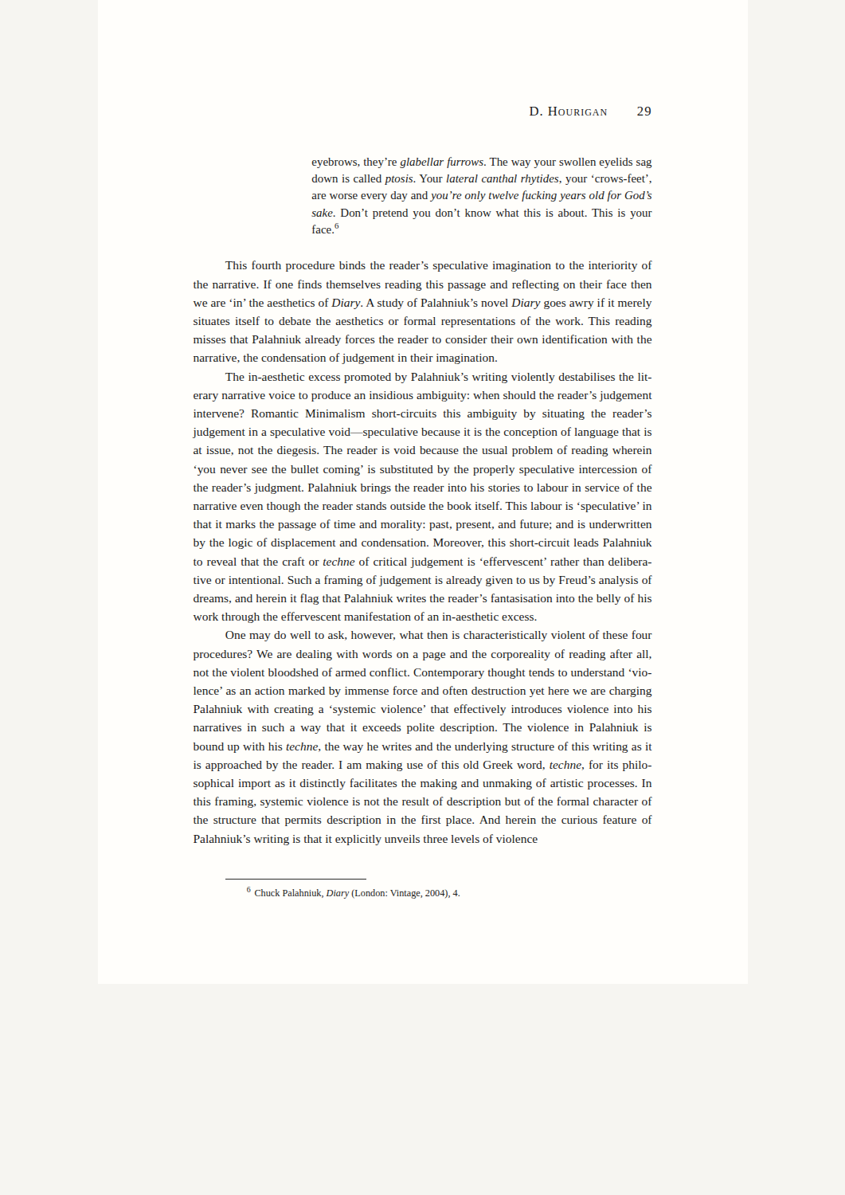D. Hourigan29
eyebrows, they’re glabellar furrows. The way your swollen eyelids sag down is called ptosis. Your lateral canthal rhytides, your ‘crows-feet’, are worse every day and you’re only twelve fucking years old for God’s sake. Don’t pretend you don’t know what this is about. This is your face.6
This fourth procedure binds the reader’s speculative imagination to the interiority of the narrative. If one finds themselves reading this passage and reflecting on their face then we are ‘in’ the aesthetics of Diary. A study of Palahniuk’s novel Diary goes awry if it merely situates itself to debate the aesthetics or formal representations of the work. This reading misses that Palahniuk already forces the reader to consider their own identification with the narrative, the condensation of judgement in their imagination.
The in-aesthetic excess promoted by Palahniuk’s writing violently destabilises the literary narrative voice to produce an insidious ambiguity: when should the reader’s judgement intervene? Romantic Minimalism short-circuits this ambiguity by situating the reader’s judgement in a speculative void—speculative because it is the conception of language that is at issue, not the diegesis. The reader is void because the usual problem of reading wherein ‘you never see the bullet coming’ is substituted by the properly speculative intercession of the reader’s judgment. Palahniuk brings the reader into his stories to labour in service of the narrative even though the reader stands outside the book itself. This labour is ‘speculative’ in that it marks the passage of time and morality: past, present, and future; and is underwritten by the logic of displacement and condensation. Moreover, this short-circuit leads Palahniuk to reveal that the craft or techne of critical judgement is ‘effervescent’ rather than deliberative or intentional. Such a framing of judgement is already given to us by Freud’s analysis of dreams, and herein it flag that Palahniuk writes the reader’s fantasisation into the belly of his work through the effervescent manifestation of an in-aesthetic excess.
One may do well to ask, however, what then is characteristically violent of these four procedures? We are dealing with words on a page and the corporeality of reading after all, not the violent bloodshed of armed conflict. Contemporary thought tends to understand ‘violence’ as an action marked by immense force and often destruction yet here we are charging Palahniuk with creating a ‘systemic violence’ that effectively introduces violence into his narratives in such a way that it exceeds polite description. The violence in Palahniuk is bound up with his techne, the way he writes and the underlying structure of this writing as it is approached by the reader. I am making use of this old Greek word, techne, for its philosophical import as it distinctly facilitates the making and unmaking of artistic processes. In this framing, systemic violence is not the result of description but of the formal character of the structure that permits description in the first place. And herein the curious feature of Palahniuk’s writing is that it explicitly unveils three levels of violence
6 Chuck Palahniuk, Diary (London: Vintage, 2004), 4.